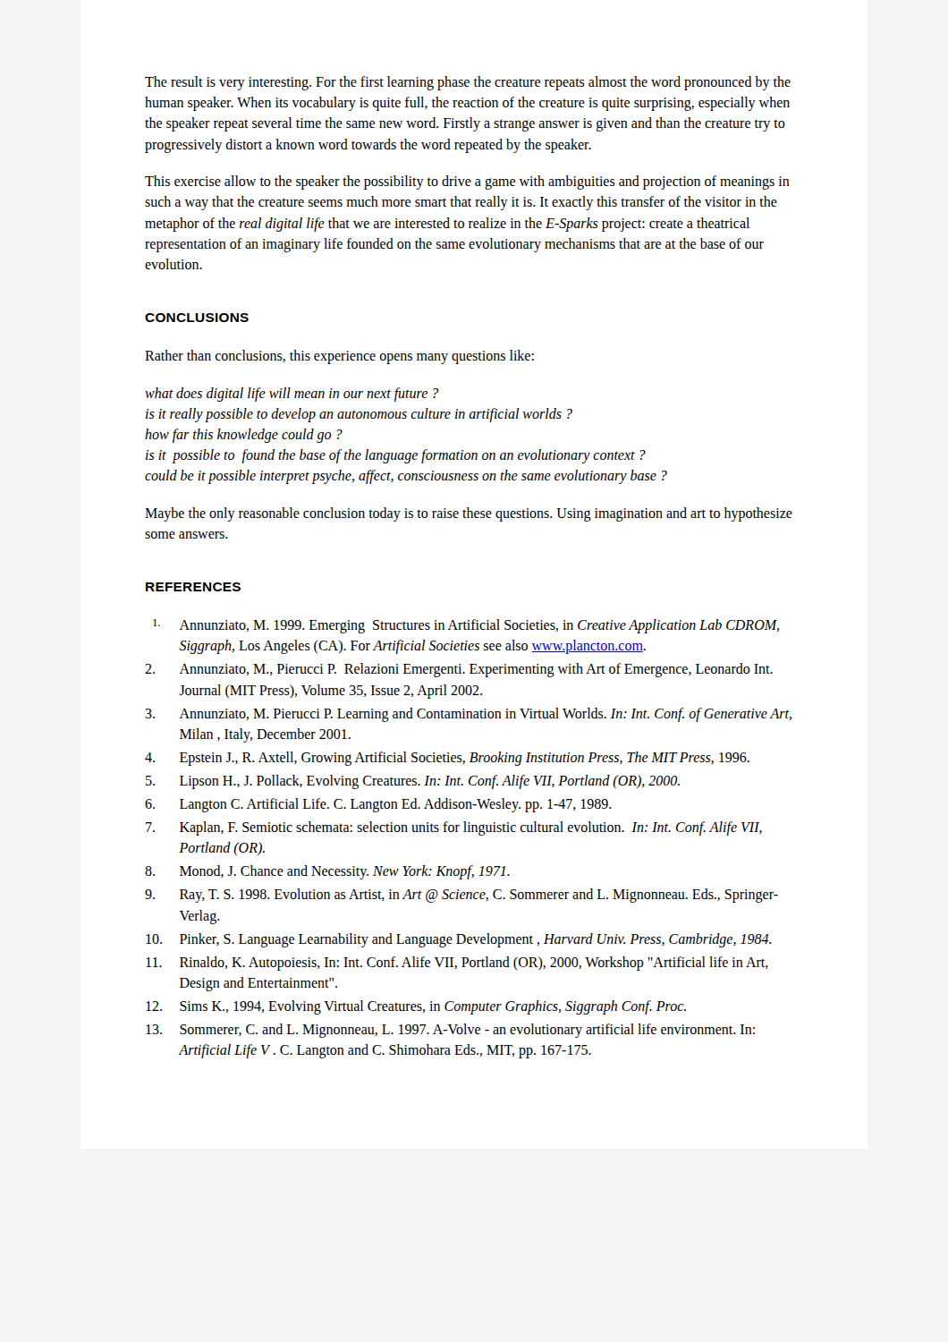The result is very interesting. For the first learning phase the creature repeats almost the word pronounced by the human speaker. When its vocabulary is quite full, the reaction of the creature is quite surprising, especially when the speaker repeat several time the same new word. Firstly a strange answer is given and than the creature try to progressively distort a known word towards the word repeated by the speaker.
This exercise allow to the speaker the possibility to drive a game with ambiguities and projection of meanings in such a way that the creature seems much more smart that really it is. It exactly this transfer of the visitor in the metaphor of the real digital life that we are interested to realize in the E-Sparks project: create a theatrical representation of an imaginary life founded on the same evolutionary mechanisms that are at the base of our evolution.
CONCLUSIONS
Rather than conclusions, this experience opens many questions like:
what does digital life will mean in our next future ? is it really possible to develop an autonomous culture in artificial worlds ? how far this knowledge could go ? is it possible to found the base of the language formation on an evolutionary context ? could be it possible interpret psyche, affect, consciousness on the same evolutionary base ?
Maybe the only reasonable conclusion today is to raise these questions. Using imagination and art to hypothesize some answers.
REFERENCES
Annunziato, M. 1999. Emerging Structures in Artificial Societies, in Creative Application Lab CDROM, Siggraph, Los Angeles (CA). For Artificial Societies see also www.plancton.com.
Annunziato, M., Pierucci P. Relazioni Emergenti. Experimenting with Art of Emergence, Leonardo Int. Journal (MIT Press), Volume 35, Issue 2, April 2002.
Annunziato, M. Pierucci P. Learning and Contamination in Virtual Worlds. In: Int. Conf. of Generative Art, Milan , Italy, December 2001.
Epstein J., R. Axtell, Growing Artificial Societies, Brooking Institution Press, The MIT Press, 1996.
Lipson H., J. Pollack, Evolving Creatures. In: Int. Conf. Alife VII, Portland (OR), 2000.
Langton C. Artificial Life. C. Langton Ed. Addison-Wesley. pp. 1-47, 1989.
Kaplan, F. Semiotic schemata: selection units for linguistic cultural evolution. In: Int. Conf. Alife VII, Portland (OR).
Monod, J. Chance and Necessity. New York: Knopf, 1971.
Ray, T. S. 1998. Evolution as Artist, in Art @ Science, C. Sommerer and L. Mignonneau. Eds., Springer-Verlag.
Pinker, S. Language Learnability and Language Development , Harvard Univ. Press, Cambridge, 1984.
Rinaldo, K. Autopoiesis, In: Int. Conf. Alife VII, Portland (OR), 2000, Workshop "Artificial life in Art, Design and Entertainment".
Sims K., 1994, Evolving Virtual Creatures, in Computer Graphics, Siggraph Conf. Proc.
Sommerer, C. and L. Mignonneau, L. 1997. A-Volve - an evolutionary artificial life environment. In: Artificial Life V . C. Langton and C. Shimohara Eds., MIT, pp. 167-175.